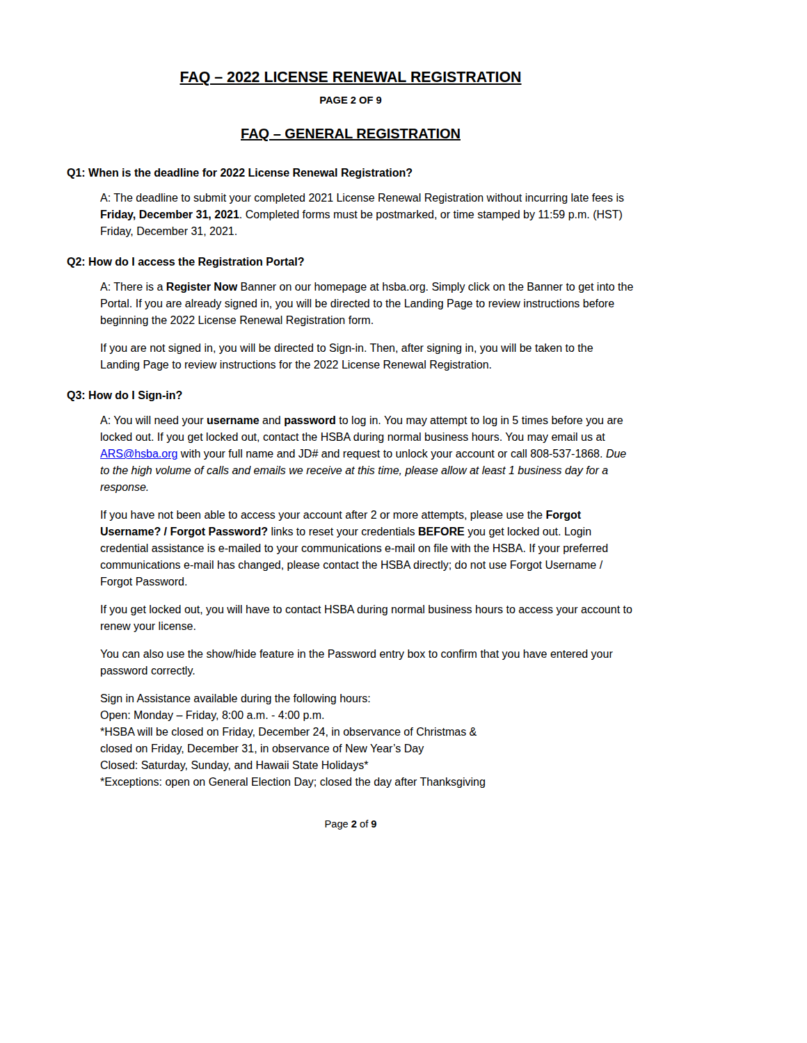FAQ – 2022 LICENSE RENEWAL REGISTRATION
PAGE 2 OF 9
FAQ – GENERAL REGISTRATION
Q1: When is the deadline for 2022 License Renewal Registration?
A: The deadline to submit your completed 2021 License Renewal Registration without incurring late fees is Friday, December 31, 2021. Completed forms must be postmarked, or time stamped by 11:59 p.m. (HST) Friday, December 31, 2021.
Q2: How do I access the Registration Portal?
A: There is a Register Now Banner on our homepage at hsba.org. Simply click on the Banner to get into the Portal. If you are already signed in, you will be directed to the Landing Page to review instructions before beginning the 2022 License Renewal Registration form.
If you are not signed in, you will be directed to Sign-in. Then, after signing in, you will be taken to the Landing Page to review instructions for the 2022 License Renewal Registration.
Q3: How do I Sign-in?
A: You will need your username and password to log in. You may attempt to log in 5 times before you are locked out. If you get locked out, contact the HSBA during normal business hours. You may email us at ARS@hsba.org with your full name and JD# and request to unlock your account or call 808-537-1868. Due to the high volume of calls and emails we receive at this time, please allow at least 1 business day for a response.
If you have not been able to access your account after 2 or more attempts, please use the Forgot Username? / Forgot Password? links to reset your credentials BEFORE you get locked out. Login credential assistance is e-mailed to your communications e-mail on file with the HSBA. If your preferred communications e-mail has changed, please contact the HSBA directly; do not use Forgot Username / Forgot Password.
If you get locked out, you will have to contact HSBA during normal business hours to access your account to renew your license.
You can also use the show/hide feature in the Password entry box to confirm that you have entered your password correctly.
Sign in Assistance available during the following hours:
Open: Monday – Friday, 8:00 a.m. - 4:00 p.m.
*HSBA will be closed on Friday, December 24, in observance of Christmas &
closed on Friday, December 31, in observance of New Year’s Day
Closed: Saturday, Sunday, and Hawaii State Holidays*
*Exceptions: open on General Election Day; closed the day after Thanksgiving
Page 2 of 9